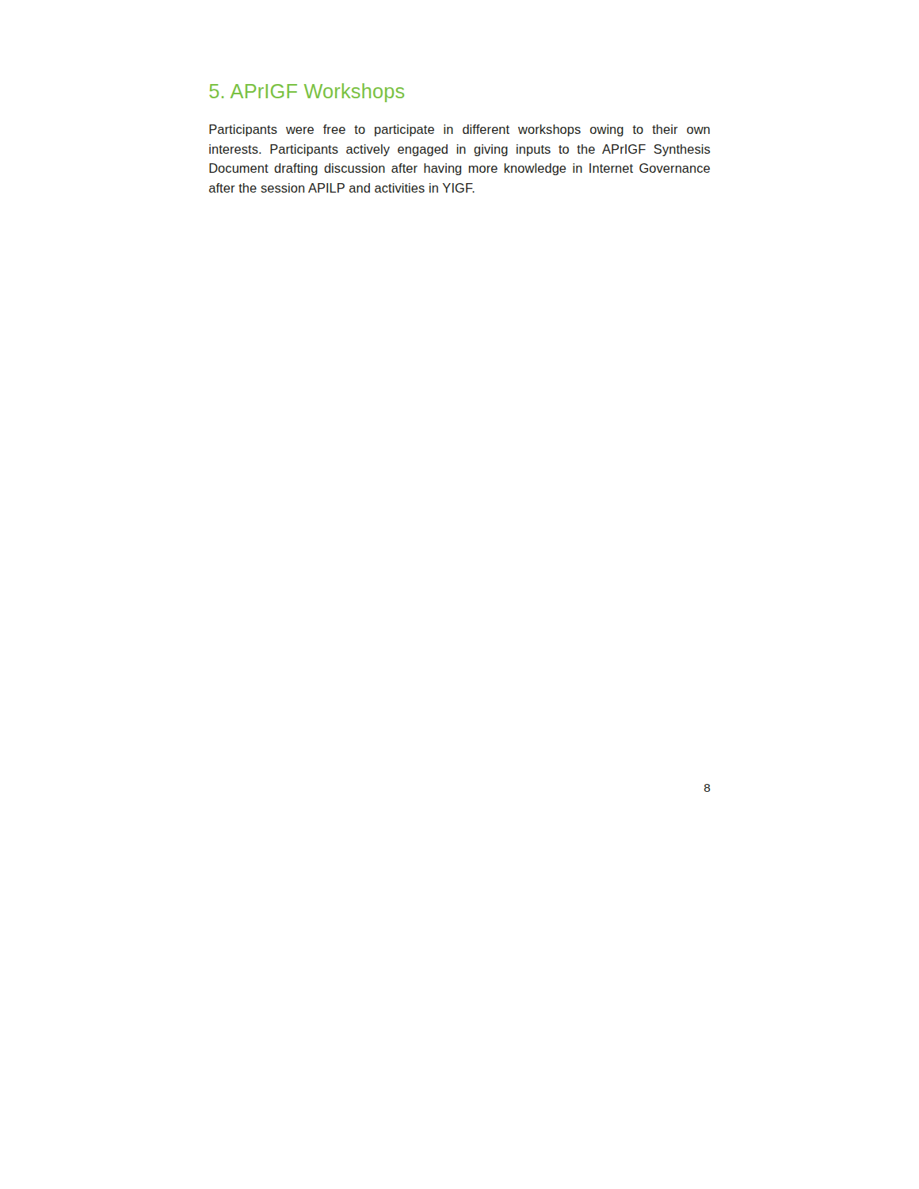5. APrIGF Workshops
Participants were free to participate in different workshops owing to their own interests. Participants actively engaged in giving inputs to the APrIGF Synthesis Document drafting discussion after having more knowledge in Internet Governance after the session APILP and activities in YIGF.
8